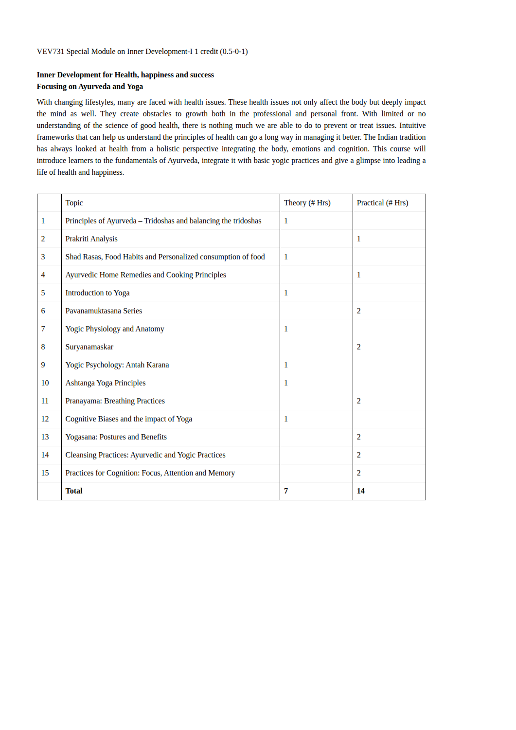VEV731 Special Module on Inner Development-I 1 credit (0.5-0-1)
Inner Development for Health, happiness and success
Focusing on Ayurveda and Yoga
With changing lifestyles, many are faced with health issues. These health issues not only affect the body but deeply impact the mind as well. They create obstacles to growth both in the professional and personal front. With limited or no understanding of the science of good health, there is nothing much we are able to do to prevent or treat issues. Intuitive frameworks that can help us understand the principles of health can go a long way in managing it better. The Indian tradition has always looked at health from a holistic perspective integrating the body, emotions and cognition. This course will introduce learners to the fundamentals of Ayurveda, integrate it with basic yogic practices and give a glimpse into leading a life of health and happiness.
| | Topic | Theory (# Hrs) | Practical (# Hrs) |
| --- | --- | --- | --- |
| 1 | Principles of Ayurveda – Tridoshas and balancing the tridoshas | 1 | |
| 2 | Prakriti Analysis | | 1 |
| 3 | Shad Rasas, Food Habits and Personalized consumption of food | 1 | |
| 4 | Ayurvedic Home Remedies and Cooking Principles | | 1 |
| 5 | Introduction to Yoga | 1 | |
| 6 | Pavanamuktasana Series | | 2 |
| 7 | Yogic Physiology and Anatomy | 1 | |
| 8 | Suryanamaskar | | 2 |
| 9 | Yogic Psychology: Antah Karana | 1 | |
| 10 | Ashtanga Yoga Principles | 1 | |
| 11 | Pranayama: Breathing Practices | | 2 |
| 12 | Cognitive Biases and the impact of Yoga | 1 | |
| 13 | Yogasana: Postures and Benefits | | 2 |
| 14 | Cleansing Practices: Ayurvedic and Yogic Practices | | 2 |
| 15 | Practices for Cognition: Focus, Attention and Memory | | 2 |
| | Total | 7 | 14 |